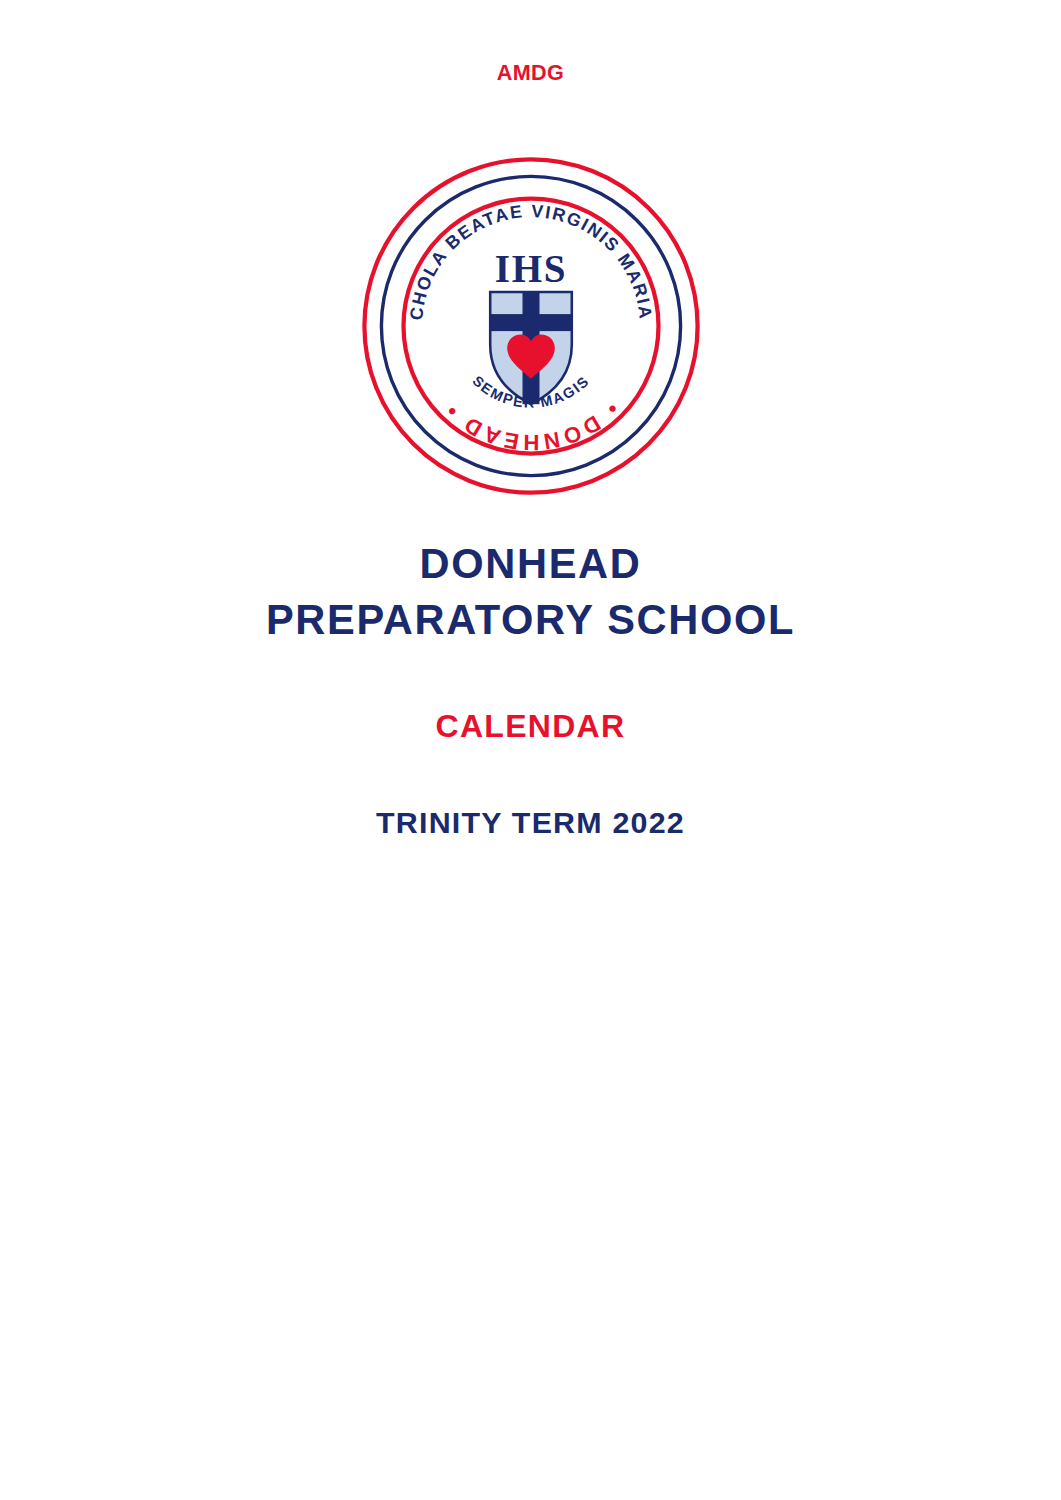AMDG
Donhead Preparatory School crest Circular school crest with the text "Schola Beatae Virginis Mariae", "Donhead", "IHS", "Semper Magis" and a shield bearing a cross and a red heart. SCHOLA BEATAE VIRGINIS MARIAE • DONHEAD • IHS SEMPER MAGIS
DONHEAD PREPARATORY SCHOOL
CALENDAR
TRINITY TERM 2022